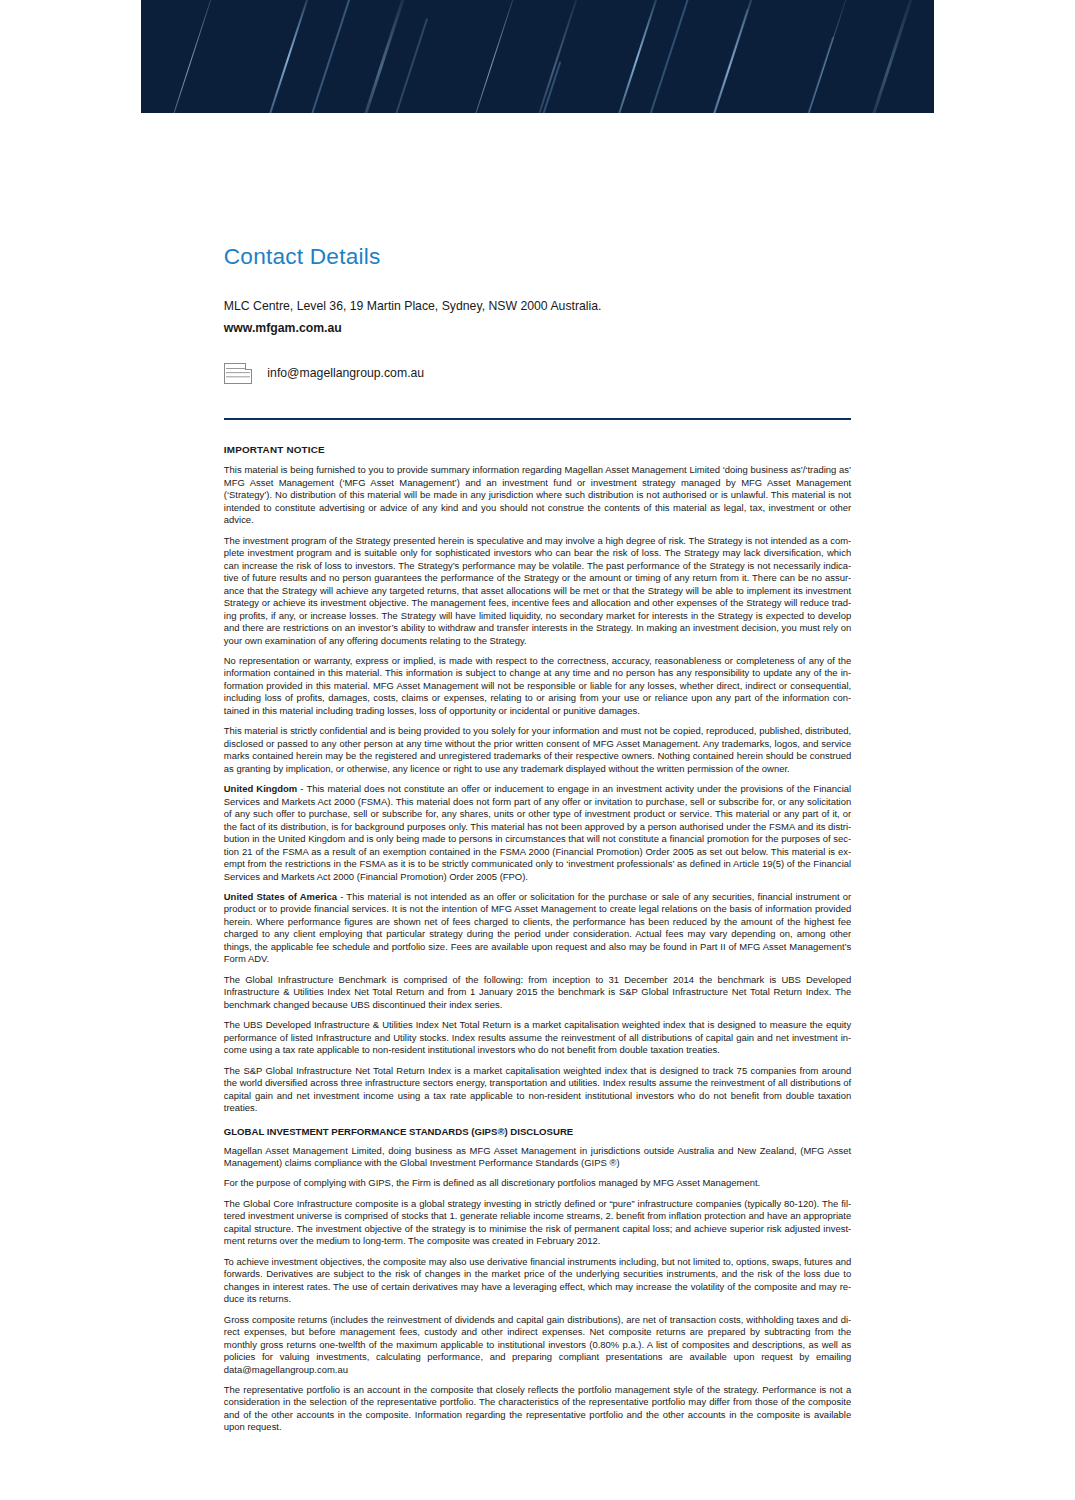Contact Details
MLC Centre, Level 36, 19 Martin Place, Sydney, NSW 2000 Australia.
www.mfgam.com.au
info@magellangroup.com.au
Important Notice
This material is being furnished to you to provide summary information regarding Magellan Asset Management Limited ‘doing business as’/‘trading as’ MFG Asset Management (‘MFG Asset Management’) and an investment fund or investment strategy managed by MFG Asset Management (‘Strategy’). No distribution of this material will be made in any jurisdiction where such distribution is not authorised or is unlawful. This material is not intended to constitute advertising or advice of any kind and you should not construe the contents of this material as legal, tax, investment or other advice.
The investment program of the Strategy presented herein is speculative and may involve a high degree of risk. The Strategy is not intended as a complete investment program and is suitable only for sophisticated investors who can bear the risk of loss. The Strategy may lack diversification, which can increase the risk of loss to investors. The Strategy’s performance may be volatile. The past performance of the Strategy is not necessarily indicative of future results and no person guarantees the performance of the Strategy or the amount or timing of any return from it. There can be no assurance that the Strategy will achieve any targeted returns, that asset allocations will be met or that the Strategy will be able to implement its investment Strategy or achieve its investment objective. The management fees, incentive fees and allocation and other expenses of the Strategy will reduce trading profits, if any, or increase losses. The Strategy will have limited liquidity, no secondary market for interests in the Strategy is expected to develop and there are restrictions on an investor’s ability to withdraw and transfer interests in the Strategy. In making an investment decision, you must rely on your own examination of any offering documents relating to the Strategy.
No representation or warranty, express or implied, is made with respect to the correctness, accuracy, reasonableness or completeness of any of the information contained in this material. This information is subject to change at any time and no person has any responsibility to update any of the information provided in this material. MFG Asset Management will not be responsible or liable for any losses, whether direct, indirect or consequential, including loss of profits, damages, costs, claims or expenses, relating to or arising from your use or reliance upon any part of the information contained in this material including trading losses, loss of opportunity or incidental or punitive damages.
This material is strictly confidential and is being provided to you solely for your information and must not be copied, reproduced, published, distributed, disclosed or passed to any other person at any time without the prior written consent of MFG Asset Management. Any trademarks, logos, and service marks contained herein may be the registered and unregistered trademarks of their respective owners. Nothing contained herein should be construed as granting by implication, or otherwise, any licence or right to use any trademark displayed without the written permission of the owner.
United Kingdom - This material does not constitute an offer or inducement to engage in an investment activity under the provisions of the Financial Services and Markets Act 2000 (FSMA). This material does not form part of any offer or invitation to purchase, sell or subscribe for, or any solicitation of any such offer to purchase, sell or subscribe for, any shares, units or other type of investment product or service. This material or any part of it, or the fact of its distribution, is for background purposes only. This material has not been approved by a person authorised under the FSMA and its distribution in the United Kingdom and is only being made to persons in circumstances that will not constitute a financial promotion for the purposes of section 21 of the FSMA as a result of an exemption contained in the FSMA 2000 (Financial Promotion) Order 2005 as set out below. This material is exempt from the restrictions in the FSMA as it is to be strictly communicated only to ‘investment professionals’ as defined in Article 19(5) of the Financial Services and Markets Act 2000 (Financial Promotion) Order 2005 (FPO).
United States of America - This material is not intended as an offer or solicitation for the purchase or sale of any securities, financial instrument or product or to provide financial services. It is not the intention of MFG Asset Management to create legal relations on the basis of information provided herein. Where performance figures are shown net of fees charged to clients, the performance has been reduced by the amount of the highest fee charged to any client employing that particular strategy during the period under consideration. Actual fees may vary depending on, among other things, the applicable fee schedule and portfolio size. Fees are available upon request and also may be found in Part II of MFG Asset Management’s Form ADV.
The Global Infrastructure Benchmark is comprised of the following: from inception to 31 December 2014 the benchmark is UBS Developed Infrastructure & Utilities Index Net Total Return and from 1 January 2015 the benchmark is S&P Global Infrastructure Net Total Return Index. The benchmark changed because UBS discontinued their index series.
The UBS Developed Infrastructure & Utilities Index Net Total Return is a market capitalisation weighted index that is designed to measure the equity performance of listed Infrastructure and Utility stocks. Index results assume the reinvestment of all distributions of capital gain and net investment income using a tax rate applicable to non-resident institutional investors who do not benefit from double taxation treaties.
The S&P Global Infrastructure Net Total Return Index is a market capitalisation weighted index that is designed to track 75 companies from around the world diversified across three infrastructure sectors energy, transportation and utilities. Index results assume the reinvestment of all distributions of capital gain and net investment income using a tax rate applicable to non-resident institutional investors who do not benefit from double taxation treaties.
Global Investment Performance Standards (GIPS®) Disclosure
Magellan Asset Management Limited, doing business as MFG Asset Management in jurisdictions outside Australia and New Zealand, (MFG Asset Management) claims compliance with the Global Investment Performance Standards (GIPS ®)
For the purpose of complying with GIPS, the Firm is defined as all discretionary portfolios managed by MFG Asset Management.
The Global Core Infrastructure composite is a global strategy investing in strictly defined or “pure” infrastructure companies (typically 80-120). The filtered investment universe is comprised of stocks that 1. generate reliable income streams, 2. benefit from inflation protection and have an appropriate capital structure. The investment objective of the strategy is to minimise the risk of permanent capital loss; and achieve superior risk adjusted investment returns over the medium to long-term. The composite was created in February 2012.
To achieve investment objectives, the composite may also use derivative financial instruments including, but not limited to, options, swaps, futures and forwards. Derivatives are subject to the risk of changes in the market price of the underlying securities instruments, and the risk of the loss due to changes in interest rates. The use of certain derivatives may have a leveraging effect, which may increase the volatility of the composite and may reduce its returns.
Gross composite returns (includes the reinvestment of dividends and capital gain distributions), are net of transaction costs, withholding taxes and direct expenses, but before management fees, custody and other indirect expenses. Net composite returns are prepared by subtracting from the monthly gross returns one-twelfth of the maximum applicable to institutional investors (0.80% p.a.). A list of composites and descriptions, as well as policies for valuing investments, calculating performance, and preparing compliant presentations are available upon request by emailing data@magellangroup.com.au
The representative portfolio is an account in the composite that closely reflects the portfolio management style of the strategy. Performance is not a consideration in the selection of the representative portfolio. The characteristics of the representative portfolio may differ from those of the composite and of the other accounts in the composite. Information regarding the representative portfolio and the other accounts in the composite is available upon request.